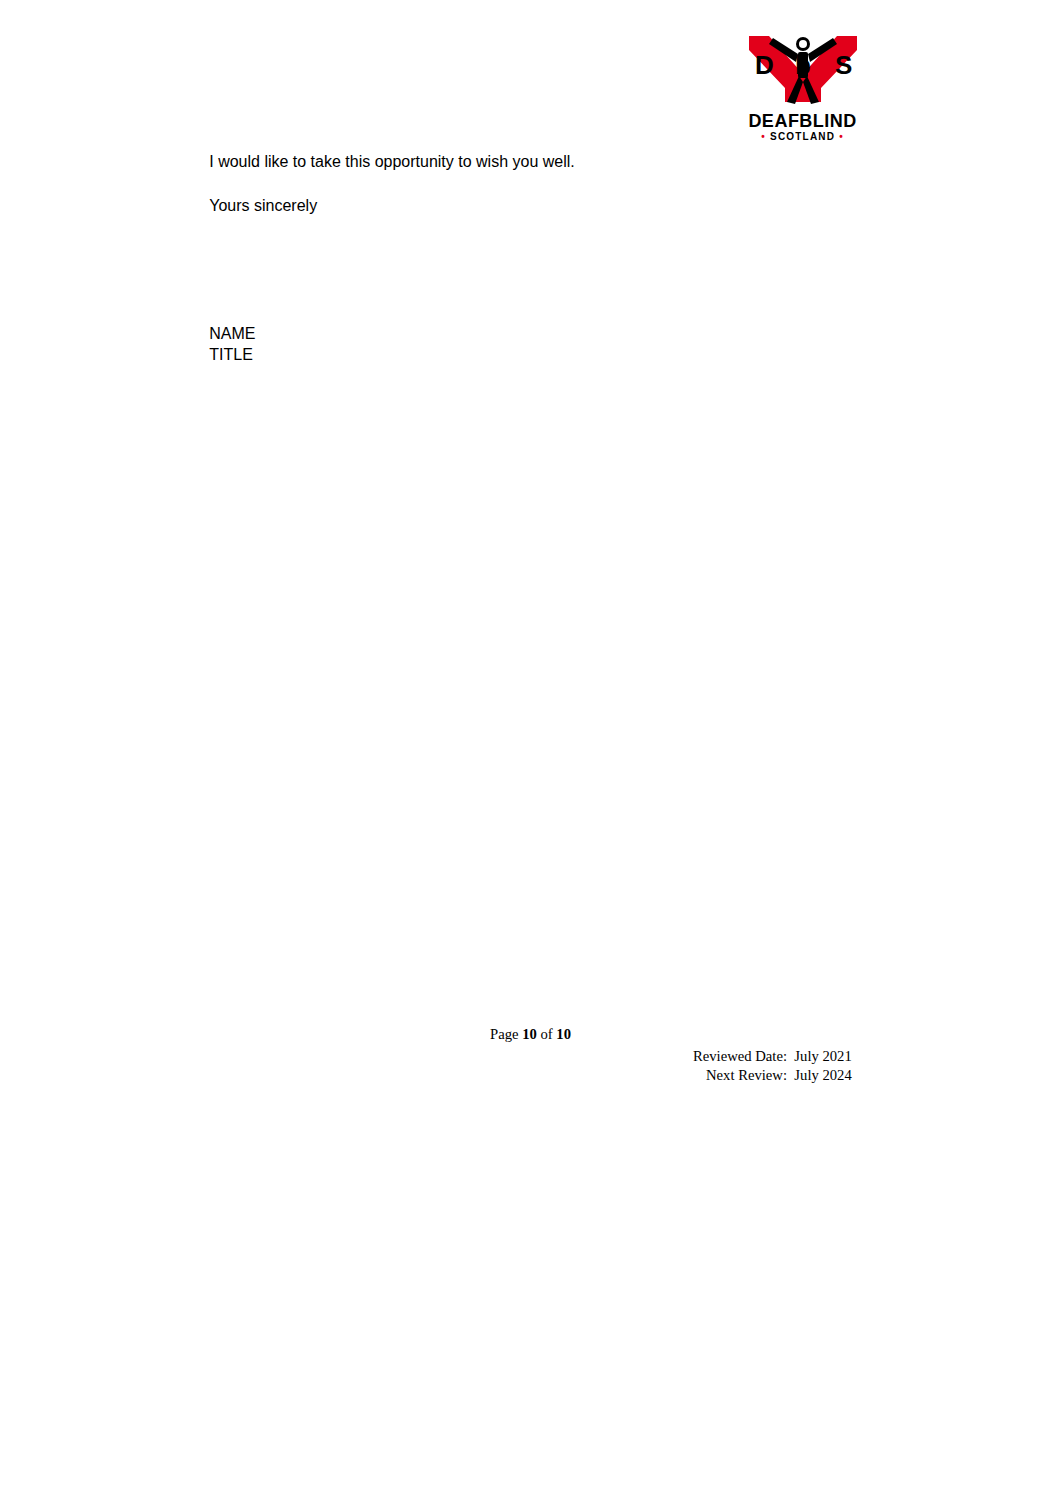D b S
DEAFBLIND
• SCOTLAND •
I would like to take this opportunity to wish you well.
Yours sincerely
NAME
TITLE
Page 10 of 10
Reviewed Date: July 2021
Next Review: July 2024